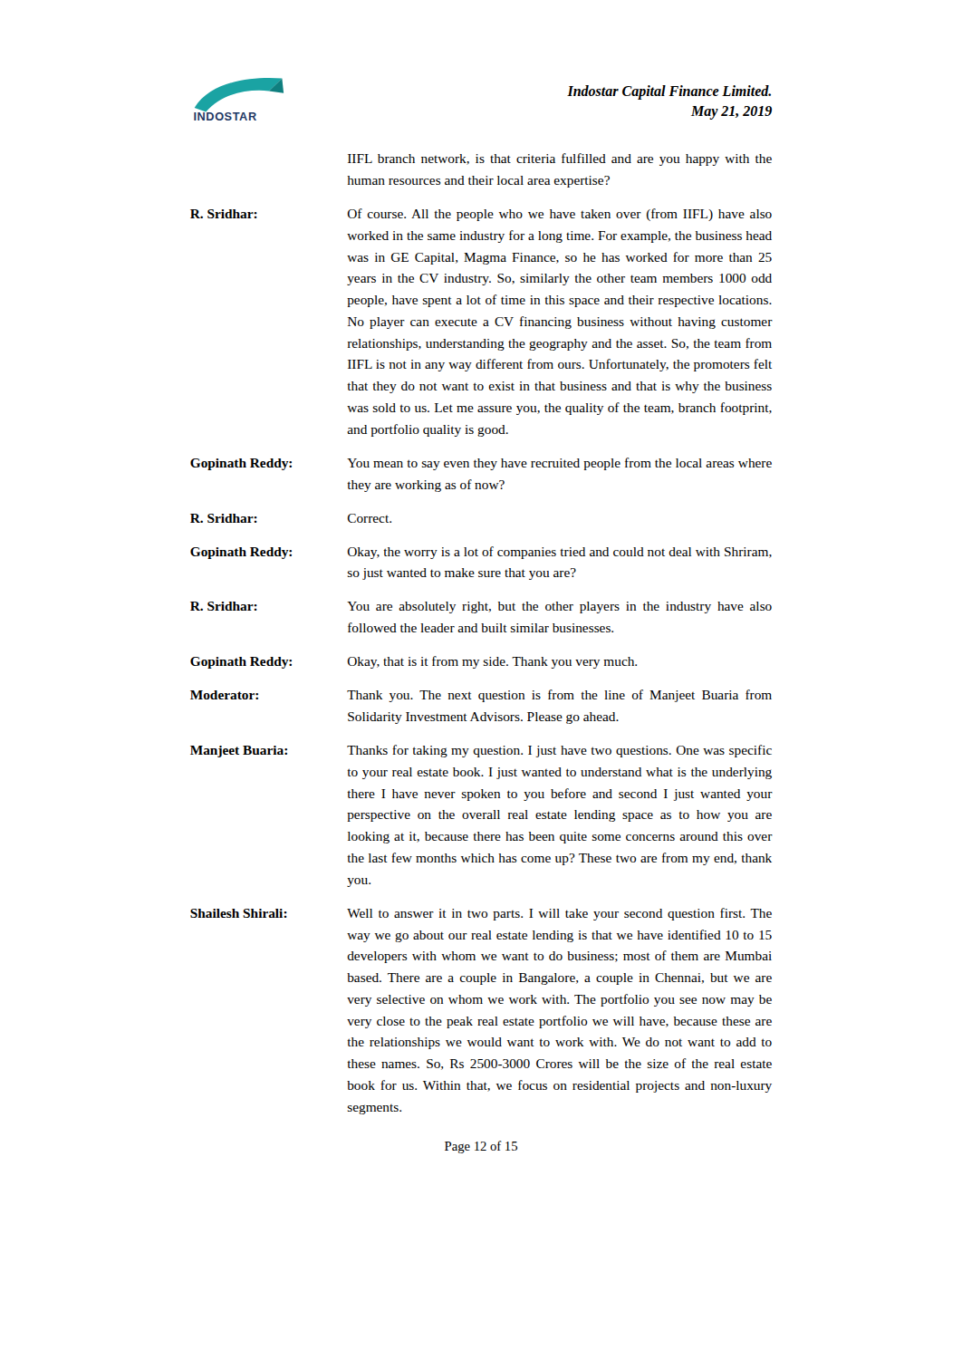INDOSTAR
Indostar Capital Finance Limited.
May 21, 2019
| | IIFL branch network, is that criteria fulfilled and are you happy with the human resources and their local area expertise? |
| R. Sridhar: | Of course. All the people who we have taken over (from IIFL) have also worked in the same industry for a long time. For example, the business head was in GE Capital, Magma Finance, so he has worked for more than 25 years in the CV industry. So, similarly the other team members 1000 odd people, have spent a lot of time in this space and their respective locations. No player can execute a CV financing business without having customer relationships, understanding the geography and the asset. So, the team from IIFL is not in any way different from ours. Unfortunately, the promoters felt that they do not want to exist in that business and that is why the business was sold to us. Let me assure you, the quality of the team, branch footprint, and portfolio quality is good. |
| Gopinath Reddy: | You mean to say even they have recruited people from the local areas where they are working as of now? |
| R. Sridhar: | Correct. |
| Gopinath Reddy: | Okay, the worry is a lot of companies tried and could not deal with Shriram, so just wanted to make sure that you are? |
| R. Sridhar: | You are absolutely right, but the other players in the industry have also followed the leader and built similar businesses. |
| Gopinath Reddy: | Okay, that is it from my side. Thank you very much. |
| Moderator: | Thank you. The next question is from the line of Manjeet Buaria from Solidarity Investment Advisors. Please go ahead. |
| Manjeet Buaria: | Thanks for taking my question. I just have two questions. One was specific to your real estate book. I just wanted to understand what is the underlying there I have never spoken to you before and second I just wanted your perspective on the overall real estate lending space as to how you are looking at it, because there has been quite some concerns around this over the last few months which has come up? These two are from my end, thank you. |
| Shailesh Shirali: | Well to answer it in two parts. I will take your second question first. The way we go about our real estate lending is that we have identified 10 to 15 developers with whom we want to do business; most of them are Mumbai based. There are a couple in Bangalore, a couple in Chennai, but we are very selective on whom we work with. The portfolio you see now may be very close to the peak real estate portfolio we will have, because these are the relationships we would want to work with. We do not want to add to these names. So, Rs 2500-3000 Crores will be the size of the real estate book for us. Within that, we focus on residential projects and non-luxury segments. |
Page 12 of 15